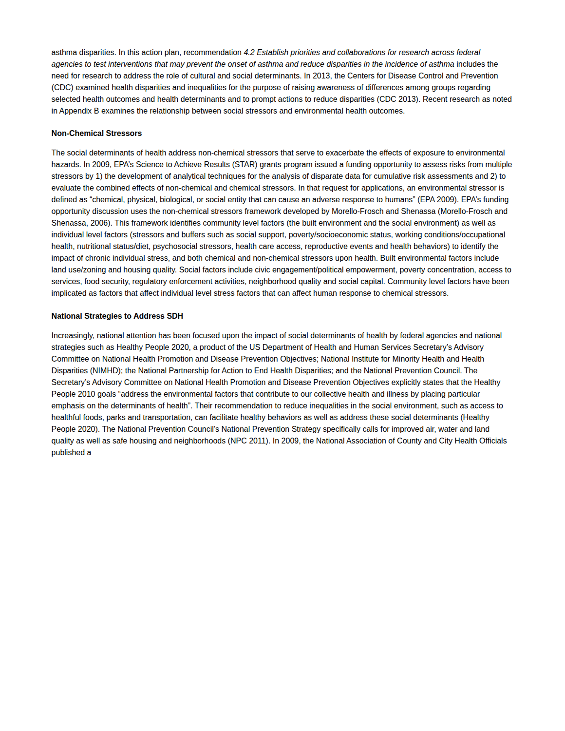asthma disparities. In this action plan, recommendation 4.2 Establish priorities and collaborations for research across federal agencies to test interventions that may prevent the onset of asthma and reduce disparities in the incidence of asthma includes the need for research to address the role of cultural and social determinants. In 2013, the Centers for Disease Control and Prevention (CDC) examined health disparities and inequalities for the purpose of raising awareness of differences among groups regarding selected health outcomes and health determinants and to prompt actions to reduce disparities (CDC 2013). Recent research as noted in Appendix B examines the relationship between social stressors and environmental health outcomes.
Non-Chemical Stressors
The social determinants of health address non-chemical stressors that serve to exacerbate the effects of exposure to environmental hazards. In 2009, EPA’s Science to Achieve Results (STAR) grants program issued a funding opportunity to assess risks from multiple stressors by 1) the development of analytical techniques for the analysis of disparate data for cumulative risk assessments and 2) to evaluate the combined effects of non-chemical and chemical stressors. In that request for applications, an environmental stressor is defined as “chemical, physical, biological, or social entity that can cause an adverse response to humans” (EPA 2009). EPA’s funding opportunity discussion uses the non-chemical stressors framework developed by Morello-Frosch and Shenassa (Morello-Frosch and Shenassa, 2006). This framework identifies community level factors (the built environment and the social environment) as well as individual level factors (stressors and buffers such as social support, poverty/socioeconomic status, working conditions/occupational health, nutritional status/diet, psychosocial stressors, health care access, reproductive events and health behaviors) to identify the impact of chronic individual stress, and both chemical and non-chemical stressors upon health. Built environmental factors include land use/zoning and housing quality. Social factors include civic engagement/political empowerment, poverty concentration, access to services, food security, regulatory enforcement activities, neighborhood quality and social capital. Community level factors have been implicated as factors that affect individual level stress factors that can affect human response to chemical stressors.
National Strategies to Address SDH
Increasingly, national attention has been focused upon the impact of social determinants of health by federal agencies and national strategies such as Healthy People 2020, a product of the US Department of Health and Human Services Secretary’s Advisory Committee on National Health Promotion and Disease Prevention Objectives; National Institute for Minority Health and Health Disparities (NIMHD); the National Partnership for Action to End Health Disparities; and the National Prevention Council. The Secretary’s Advisory Committee on National Health Promotion and Disease Prevention Objectives explicitly states that the Healthy People 2010 goals “address the environmental factors that contribute to our collective health and illness by placing particular emphasis on the determinants of health”. Their recommendation to reduce inequalities in the social environment, such as access to healthful foods, parks and transportation, can facilitate healthy behaviors as well as address these social determinants (Healthy People 2020). The National Prevention Council’s National Prevention Strategy specifically calls for improved air, water and land quality as well as safe housing and neighborhoods (NPC 2011). In 2009, the National Association of County and City Health Officials published a